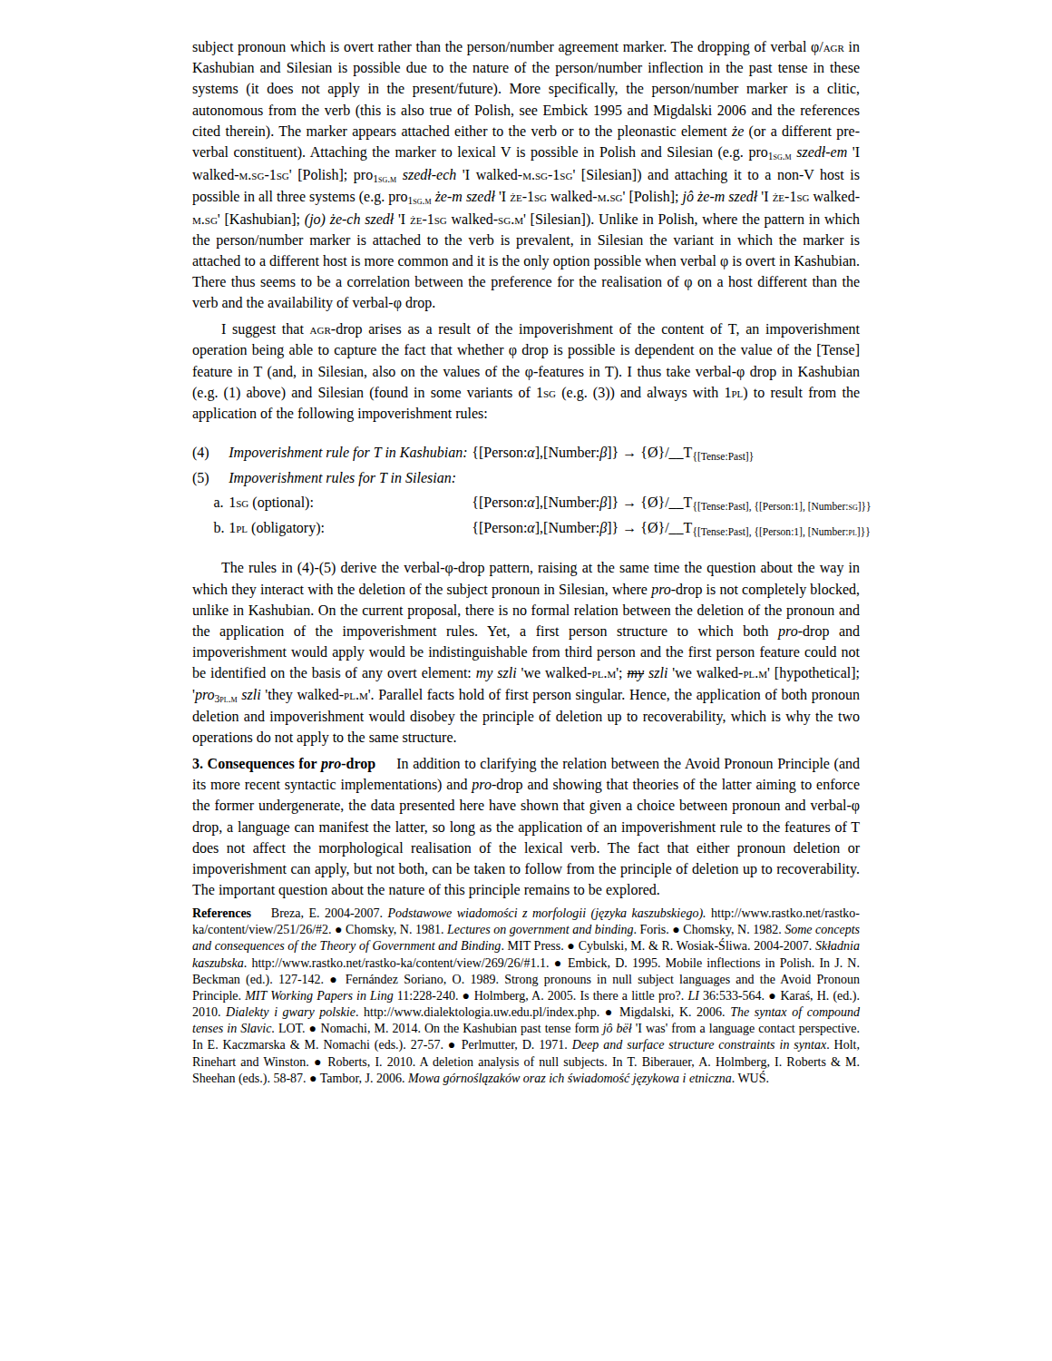subject pronoun which is overt rather than the person/number agreement marker. The dropping of verbal φ/agr in Kashubian and Silesian is possible due to the nature of the person/number inflection in the past tense in these systems (it does not apply in the present/future). More specifically, the person/number marker is a clitic, autonomous from the verb (this is also true of Polish, see Embick 1995 and Migdalski 2006 and the references cited therein). The marker appears attached either to the verb or to the pleonastic element że (or a different pre-verbal constituent). Attaching the marker to lexical V is possible in Polish and Silesian (e.g. pro1sg.m szedł-em 'I walked-m.sg-1sg' [Polish]; pro1sg.m szedł-ech 'I walked-m.sg-1sg' [Silesian]) and attaching it to a non-V host is possible in all three systems (e.g. pro1sg.m że-m szedł 'I że-1sg walked-m.sg' [Polish]; jô że-m szedł 'I że-1sg walked-m.sg' [Kashubian]; (jo) że-ch szedł 'I że-1sg walked-sg.m' [Silesian]). Unlike in Polish, where the pattern in which the person/number marker is attached to the verb is prevalent, in Silesian the variant in which the marker is attached to a different host is more common and it is the only option possible when verbal φ is overt in Kashubian. There thus seems to be a correlation between the preference for the realisation of φ on a host different than the verb and the availability of verbal-φ drop.
I suggest that agr-drop arises as a result of the impoverishment of the content of T, an impoverishment operation being able to capture the fact that whether φ drop is possible is dependent on the value of the [Tense] feature in T (and, in Silesian, also on the values of the φ-features in T). I thus take verbal-φ drop in Kashubian (e.g. (1) above) and Silesian (found in some variants of 1sg (e.g. (3)) and always with 1pl) to result from the application of the following impoverishment rules:
| (4) | | Impoverishment rule for T in Kashubian: | {[Person: α ],[Number: β ]} → {Ø}/__T {[Tense:Past]} |
| (5) | | Impoverishment rules for T in Silesian: | |
| | a. | 1 sg (optional): | {[Person: α ],[Number: β ]} → {Ø}/__T {[Tense:Past], {[Person:1], [Number: sg ]}} |
| | b. | 1 pl (obligatory): | {[Person: α ],[Number: β ]} → {Ø}/__T {[Tense:Past], {[Person:1], [Number: pl ]}} |
The rules in (4)-(5) derive the verbal-φ-drop pattern, raising at the same time the question about the way in which they interact with the deletion of the subject pronoun in Silesian, where pro-drop is not completely blocked, unlike in Kashubian. On the current proposal, there is no formal relation between the deletion of the pronoun and the application of the impoverishment rules. Yet, a first person structure to which both pro-drop and impoverishment would apply would be indistinguishable from third person and the first person feature could not be identified on the basis of any overt element: my szli 'we walked-pl.m'; my szli 'we walked-pl.m' [hypothetical]; 'pro3pl.m szli 'they walked-pl.m'. Parallel facts hold of first person singular. Hence, the application of both pronoun deletion and impoverishment would disobey the principle of deletion up to recoverability, which is why the two operations do not apply to the same structure.
3. Consequences for pro-drop In addition to clarifying the relation between the Avoid Pronoun Principle (and its more recent syntactic implementations) and pro-drop and showing that theories of the latter aiming to enforce the former undergenerate, the data presented here have shown that given a choice between pronoun and verbal-φ drop, a language can manifest the latter, so long as the application of an impoverishment rule to the features of T does not affect the morphological realisation of the lexical verb. The fact that either pronoun deletion or impoverishment can apply, but not both, can be taken to follow from the principle of deletion up to recoverability. The important question about the nature of this principle remains to be explored.
References Breza, E. 2004-2007. Podstawowe wiadomości z morfologii (języka kaszubskiego). http://www.rastko.net/rastko-ka/content/view/251/26/#2. ● Chomsky, N. 1981. Lectures on government and binding. Foris. ● Chomsky, N. 1982. Some concepts and consequences of the Theory of Government and Binding. MIT Press. ● Cybulski, M. & R. Wosiak-Śliwa. 2004-2007. Składnia kaszubska. http://www.rastko.net/rastko-ka/content/view/269/26/#1.1. ● Embick, D. 1995. Mobile inflections in Polish. In J. N. Beckman (ed.). 127-142. ● Fernández Soriano, O. 1989. Strong pronouns in null subject languages and the Avoid Pronoun Principle. MIT Working Papers in Ling 11:228-240. ● Holmberg, A. 2005. Is there a little pro?. LI 36:533-564. ● Karaś, H. (ed.). 2010. Dialekty i gwary polskie. http://www.dialektologia.uw.edu.pl/index.php. ● Migdalski, K. 2006. The syntax of compound tenses in Slavic. LOT. ● Nomachi, M. 2014. On the Kashubian past tense form jô bëł 'I was' from a language contact perspective. In E. Kaczmarska & M. Nomachi (eds.). 27-57. ● Perlmutter, D. 1971. Deep and surface structure constraints in syntax. Holt, Rinehart and Winston. ● Roberts, I. 2010. A deletion analysis of null subjects. In T. Biberauer, A. Holmberg, I. Roberts & M. Sheehan (eds.). 58-87. ● Tambor, J. 2006. Mowa górnoślązaków oraz ich świadomość językowa i etniczna. WUŚ.